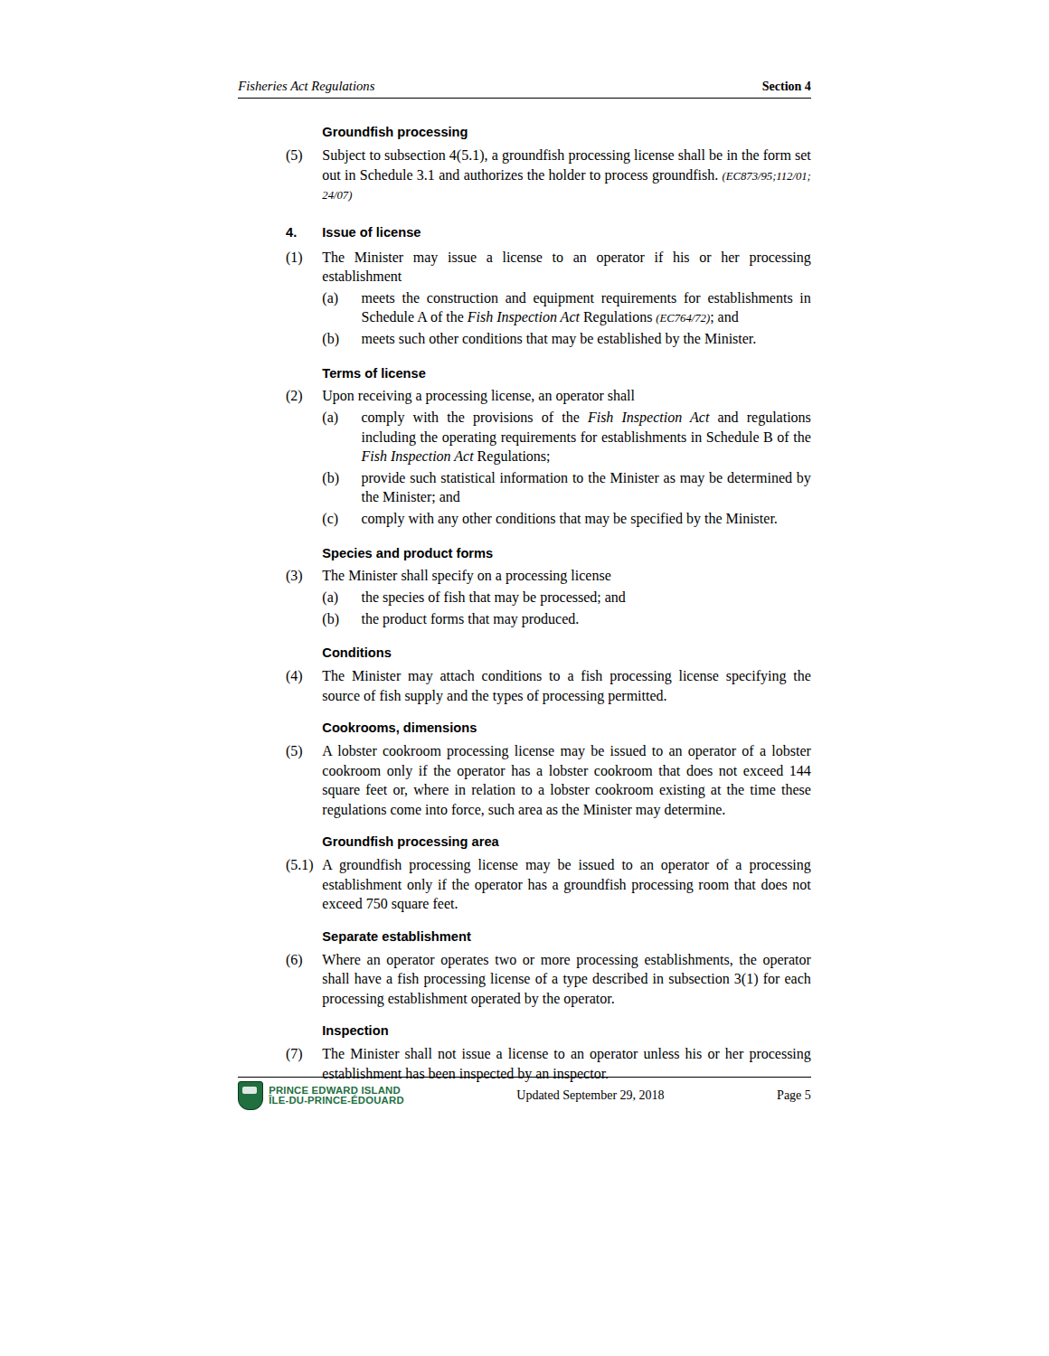Fisheries Act Regulations
Section 4
Groundfish processing
(5)
Subject to subsection 4(5.1), a groundfish processing license shall be in the form set out in Schedule 3.1 and authorizes the holder to process groundfish. (EC873/95;112/01; 24/07)
4. Issue of license
(1)
The Minister may issue a license to an operator if his or her processing establishment
(a)
meets the construction and equipment requirements for establishments in Schedule A of the Fish Inspection Act Regulations (EC764/72); and
(b)
meets such other conditions that may be established by the Minister.
Terms of license
(2)
Upon receiving a processing license, an operator shall
(a)
comply with the provisions of the Fish Inspection Act and regulations including the operating requirements for establishments in Schedule B of the Fish Inspection Act Regulations;
(b)
provide such statistical information to the Minister as may be determined by the Minister; and
(c)
comply with any other conditions that may be specified by the Minister.
Species and product forms
(3)
The Minister shall specify on a processing license
(a)
the species of fish that may be processed; and
(b)
the product forms that may produced.
Conditions
(4)
The Minister may attach conditions to a fish processing license specifying the source of fish supply and the types of processing permitted.
Cookrooms, dimensions
(5)
A lobster cookroom processing license may be issued to an operator of a lobster cookroom only if the operator has a lobster cookroom that does not exceed 144 square feet or, where in relation to a lobster cookroom existing at the time these regulations come into force, such area as the Minister may determine.
Groundfish processing area
(5.1)
A groundfish processing license may be issued to an operator of a processing establishment only if the operator has a groundfish processing room that does not exceed 750 square feet.
Separate establishment
(6)
Where an operator operates two or more processing establishments, the operator shall have a fish processing license of a type described in subsection 3(1) for each processing establishment operated by the operator.
Inspection
(7)
The Minister shall not issue a license to an operator unless his or her processing establishment has been inspected by an inspector.
PRINCE EDWARD ISLAND
ÎLE-DU-PRINCE-ÉDOUARD
Updated September 29, 2018
Page 5